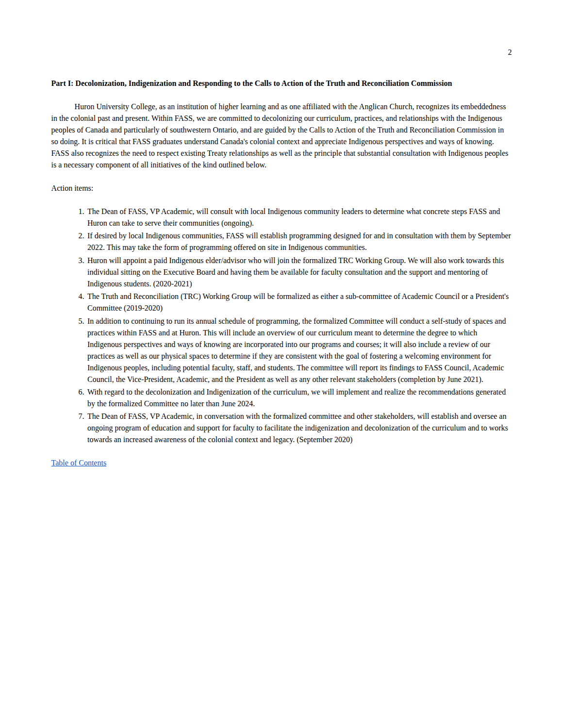2
Part I: Decolonization, Indigenization and Responding to the Calls to Action of the Truth and Reconciliation Commission
Huron University College, as an institution of higher learning and as one affiliated with the Anglican Church, recognizes its embeddedness in the colonial past and present. Within FASS, we are committed to decolonizing our curriculum, practices, and relationships with the Indigenous peoples of Canada and particularly of southwestern Ontario, and are guided by the Calls to Action of the Truth and Reconciliation Commission in so doing. It is critical that FASS graduates understand Canada's colonial context and appreciate Indigenous perspectives and ways of knowing. FASS also recognizes the need to respect existing Treaty relationships as well as the principle that substantial consultation with Indigenous peoples is a necessary component of all initiatives of the kind outlined below.
Action items:
The Dean of FASS, VP Academic, will consult with local Indigenous community leaders to determine what concrete steps FASS and Huron can take to serve their communities (ongoing).
If desired by local Indigenous communities, FASS will establish programming designed for and in consultation with them by September 2022. This may take the form of programming offered on site in Indigenous communities.
Huron will appoint a paid Indigenous elder/advisor who will join the formalized TRC Working Group. We will also work towards this individual sitting on the Executive Board and having them be available for faculty consultation and the support and mentoring of Indigenous students. (2020-2021)
The Truth and Reconciliation (TRC) Working Group will be formalized as either a sub-committee of Academic Council or a President's Committee (2019-2020)
In addition to continuing to run its annual schedule of programming, the formalized Committee will conduct a self-study of spaces and practices within FASS and at Huron. This will include an overview of our curriculum meant to determine the degree to which Indigenous perspectives and ways of knowing are incorporated into our programs and courses; it will also include a review of our practices as well as our physical spaces to determine if they are consistent with the goal of fostering a welcoming environment for Indigenous peoples, including potential faculty, staff, and students. The committee will report its findings to FASS Council, Academic Council, the Vice-President, Academic, and the President as well as any other relevant stakeholders (completion by June 2021).
With regard to the decolonization and Indigenization of the curriculum, we will implement and realize the recommendations generated by the formalized Committee no later than June 2024.
The Dean of FASS, VP Academic, in conversation with the formalized committee and other stakeholders, will establish and oversee an ongoing program of education and support for faculty to facilitate the indigenization and decolonization of the curriculum and to works towards an increased awareness of the colonial context and legacy. (September 2020)
Table of Contents